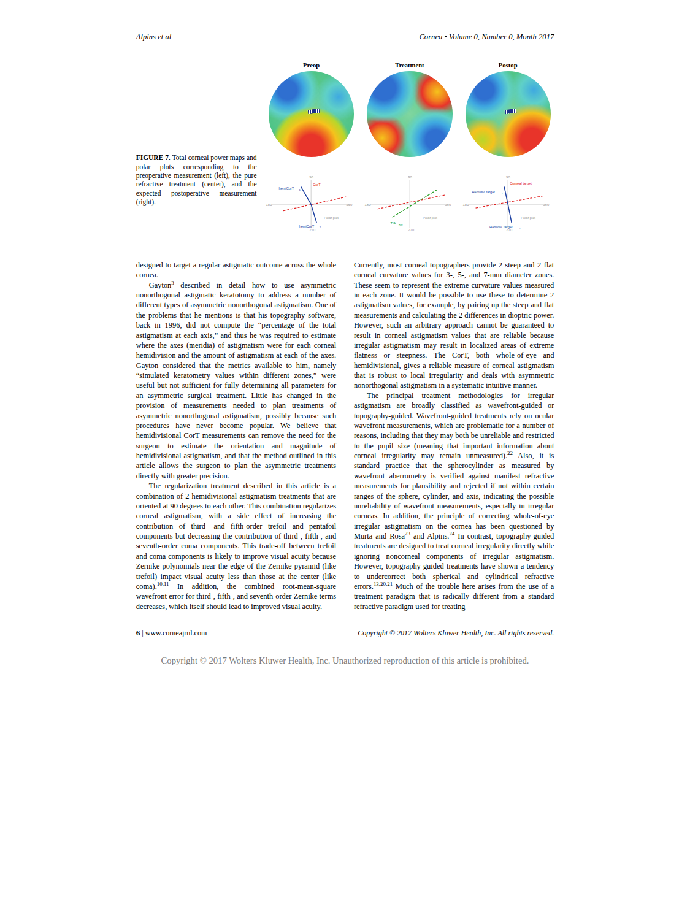Alpins et al
Cornea • Volume 0, Number 0, Month 2017
FIGURE 7. Total corneal power maps and polar plots corresponding to the preoperative measurement (left), the pure refractive treatment (center), and the expected postoperative measurement (right).
Preop
Treatment
Postop
90 180 360 270 hemiCorT 1 CorT hemiCorT 2 Polar plot
90 180 360 270 TIA Ref Polar plot
90 180 360 270 Corneal target Hemidiv. target 1 Hemidiv. target 2 Polar plot
designed to target a regular astigmatic outcome across the whole cornea.
Gayton3 described in detail how to use asymmetric nonorthogonal astigmatic keratotomy to address a number of different types of asymmetric nonorthogonal astigmatism. One of the problems that he mentions is that his topography software, back in 1996, did not compute the “percentage of the total astigmatism at each axis,” and thus he was required to estimate where the axes (meridia) of astigmatism were for each corneal hemidivision and the amount of astigmatism at each of the axes. Gayton considered that the metrics available to him, namely “simulated keratometry values within different zones,” were useful but not sufficient for fully determining all parameters for an asymmetric surgical treatment. Little has changed in the provision of measurements needed to plan treatments of asymmetric nonorthogonal astigmatism, possibly because such procedures have never become popular. We believe that hemidivisional CorT measurements can remove the need for the surgeon to estimate the orientation and magnitude of hemidivisional astigmatism, and that the method outlined in this article allows the surgeon to plan the asymmetric treatments directly with greater precision.
The regularization treatment described in this article is a combination of 2 hemidivisional astigmatism treatments that are oriented at 90 degrees to each other. This combination regularizes corneal astigmatism, with a side effect of increasing the contribution of third- and fifth-order trefoil and pentafoil components but decreasing the contribution of third-, fifth-, and seventh-order coma components. This trade-off between trefoil and coma components is likely to improve visual acuity because Zernike polynomials near the edge of the Zernike pyramid (like trefoil) impact visual acuity less than those at the center (like coma).10,11 In addition, the combined root-mean-square wavefront error for third-, fifth-, and seventh-order Zernike terms decreases, which itself should lead to improved visual acuity.
Currently, most corneal topographers provide 2 steep and 2 flat corneal curvature values for 3-, 5-, and 7-mm diameter zones. These seem to represent the extreme curvature values measured in each zone. It would be possible to use these to determine 2 astigmatism values, for example, by pairing up the steep and flat measurements and calculating the 2 differences in dioptric power. However, such an arbitrary approach cannot be guaranteed to result in corneal astigmatism values that are reliable because irregular astigmatism may result in localized areas of extreme flatness or steepness. The CorT, both whole-of-eye and hemidivisional, gives a reliable measure of corneal astigmatism that is robust to local irregularity and deals with asymmetric nonorthogonal astigmatism in a systematic intuitive manner.
The principal treatment methodologies for irregular astigmatism are broadly classified as wavefront-guided or topography-guided. Wavefront-guided treatments rely on ocular wavefront measurements, which are problematic for a number of reasons, including that they may both be unreliable and restricted to the pupil size (meaning that important information about corneal irregularity may remain unmeasured).22 Also, it is standard practice that the spherocylinder as measured by wavefront aberrometry is verified against manifest refractive measurements for plausibility and rejected if not within certain ranges of the sphere, cylinder, and axis, indicating the possible unreliability of wavefront measurements, especially in irregular corneas. In addition, the principle of correcting whole-of-eye irregular astigmatism on the cornea has been questioned by Murta and Rosa23 and Alpins.24 In contrast, topography-guided treatments are designed to treat corneal irregularity directly while ignoring noncorneal components of irregular astigmatism. However, topography-guided treatments have shown a tendency to undercorrect both spherical and cylindrical refractive errors.13,20,21 Much of the trouble here arises from the use of a treatment paradigm that is radically different from a standard refractive paradigm used for treating
6 | www.corneajrnl.com
Copyright © 2017 Wolters Kluwer Health, Inc. All rights reserved.
Copyright © 2017 Wolters Kluwer Health, Inc. Unauthorized reproduction of this article is prohibited.